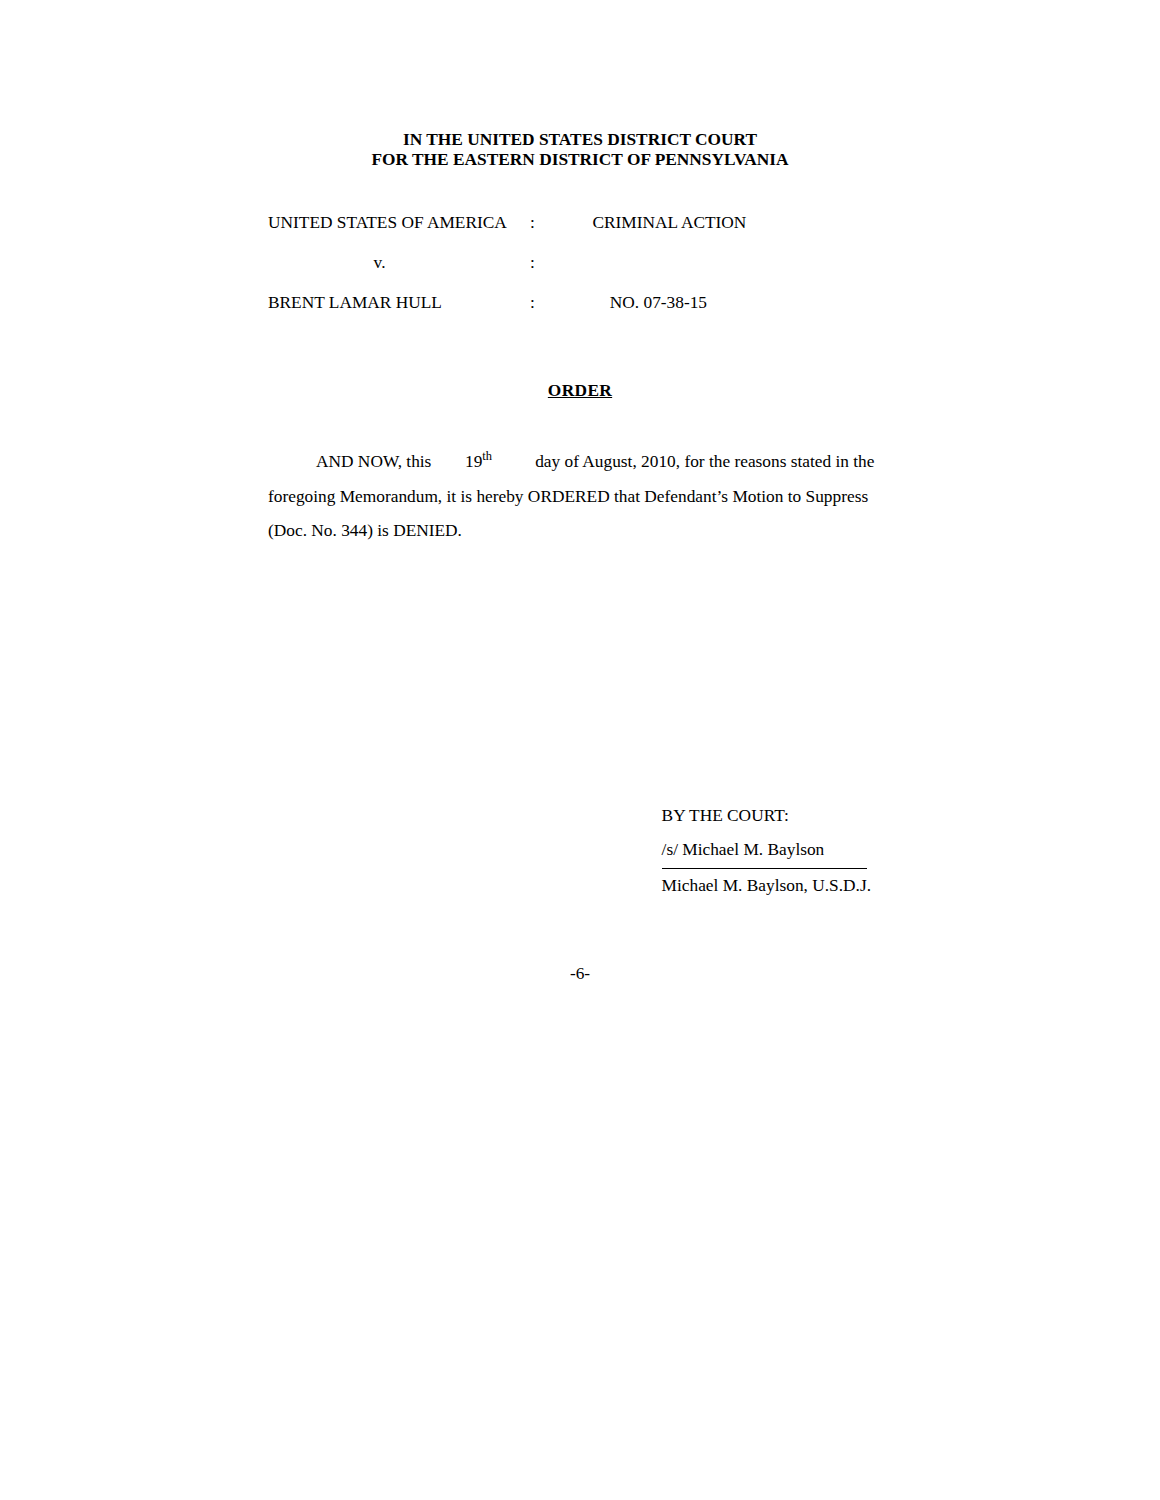IN THE UNITED STATES DISTRICT COURT
FOR THE EASTERN DISTRICT OF PENNSYLVANIA
| UNITED STATES OF AMERICA | : | CRIMINAL ACTION |
| v. | : | |
| BRENT LAMAR HULL | : | NO. 07-38-15 |
ORDER
AND NOW, this 19th day of August, 2010, for the reasons stated in the foregoing Memorandum, it is hereby ORDERED that Defendant’s Motion to Suppress (Doc. No. 344) is DENIED.
BY THE COURT:
/s/ Michael M. Baylson
Michael M. Baylson, U.S.D.J.
-6-